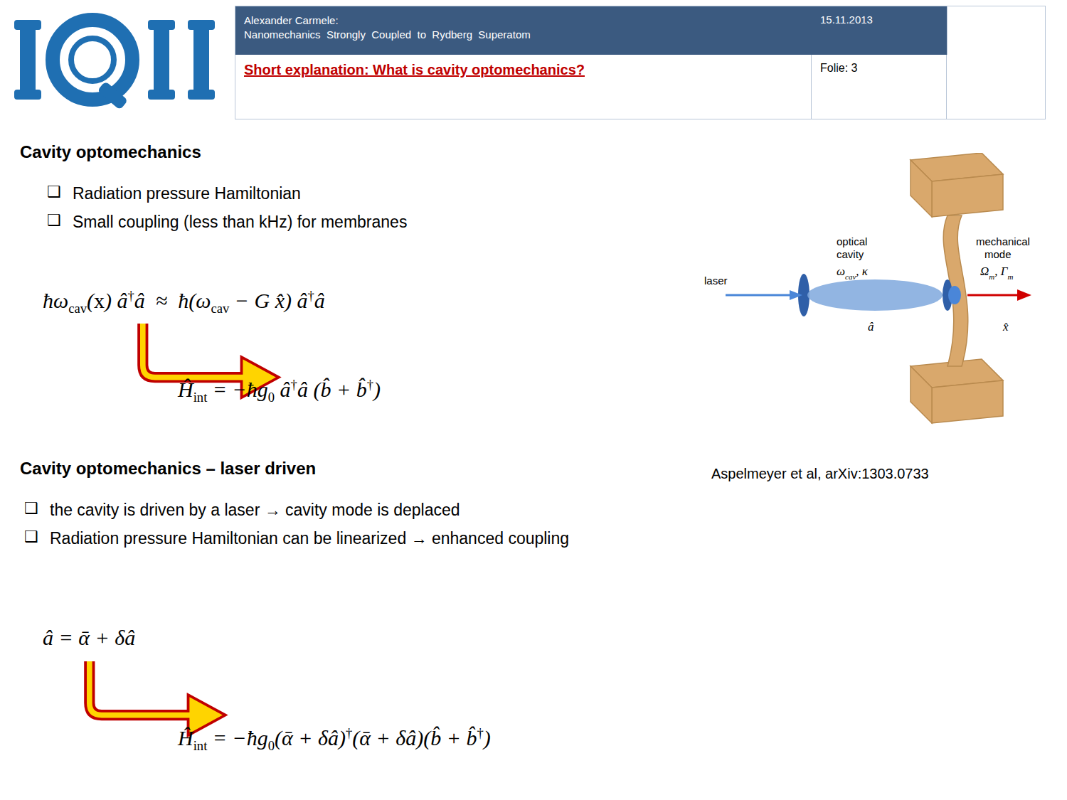Alexander Carmele:
Nanomechanics Strongly Coupled to Rydberg Superatom
15.11.2013
Short explanation: What is cavity optomechanics?
Folie: 3
Cavity optomechanics
Radiation pressure Hamiltonian
Small coupling (less than kHz) for membranes
ħωcav(x) â†â ≈ ħ(ωcav − G x̂) â†â
Ĥint = −ħg0 â†â (b̂ + b̂†)
Cavity optomechanics – laser driven
the cavity is driven by a laser → cavity mode is deplaced
Radiation pressure Hamiltonian can be linearized → enhanced coupling
â = ᾱ + δâ
Ĥint = −ħg0(ᾱ + δâ)†(ᾱ + δâ)(b̂ + b̂†)
laser optical cavity ωcav, κ â mechanical mode Ωm, Γm x̂
Aspelmeyer et al, arXiv:1303.0733